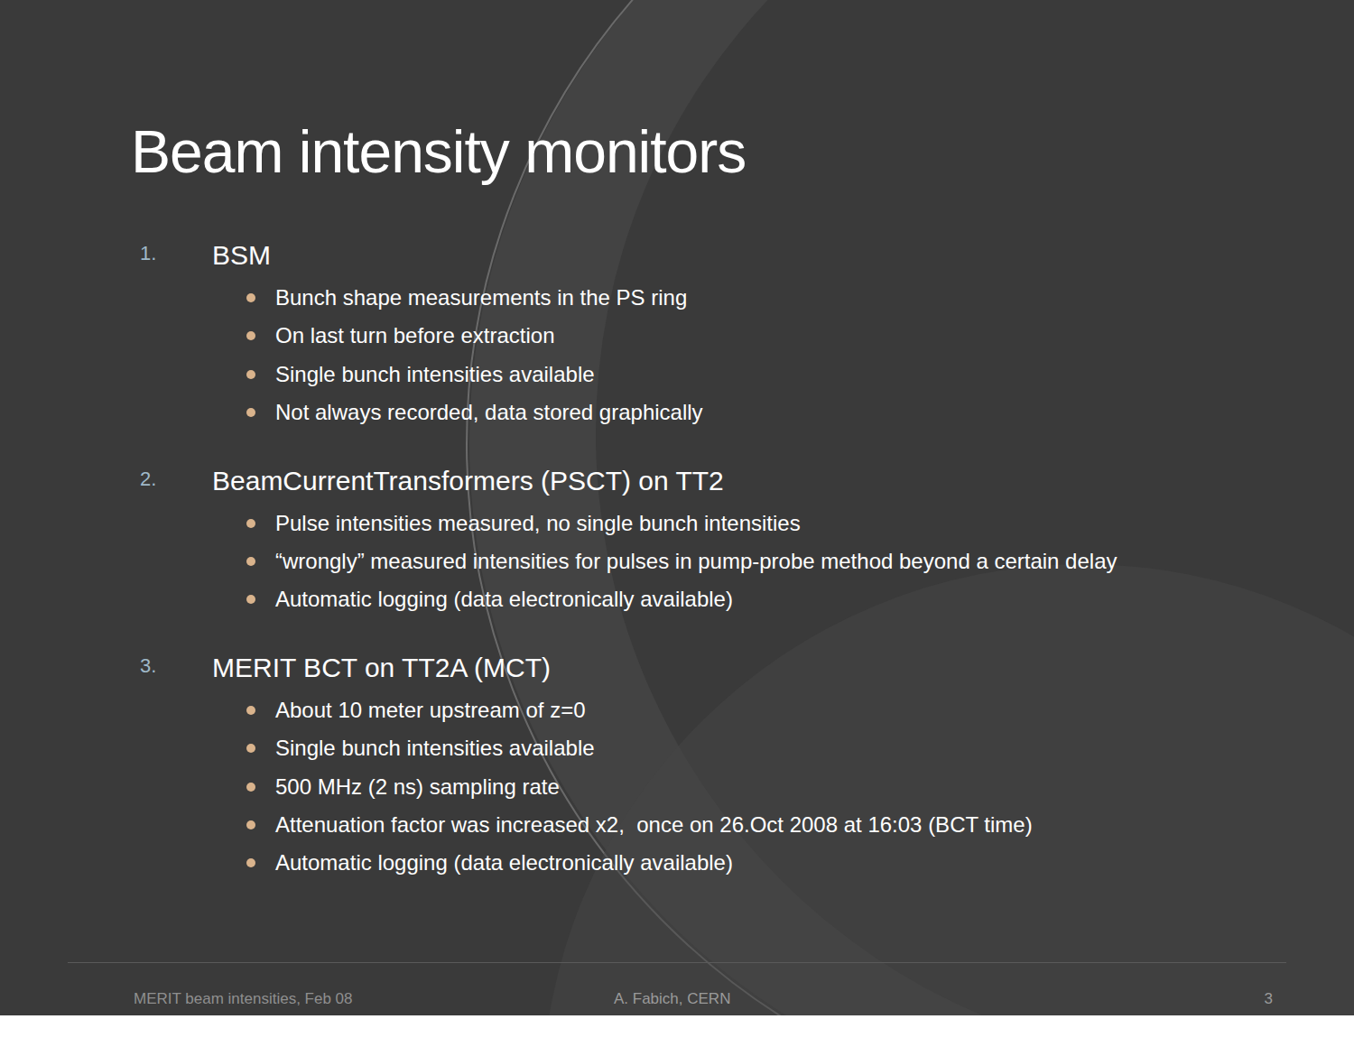Beam intensity monitors
BSM
Bunch shape measurements in the PS ring
On last turn before extraction
Single bunch intensities available
Not always recorded, data stored graphically
BeamCurrentTransformers (PSCT) on TT2
Pulse intensities measured, no single bunch intensities
“wrongly” measured intensities for pulses in pump-probe method beyond a certain delay
Automatic logging (data electronically available)
MERIT BCT on TT2A (MCT)
About 10 meter upstream of z=0
Single bunch intensities available
500 MHz (2 ns) sampling rate
Attenuation factor was increased x2, once on 26.Oct 2008 at 16:03 (BCT time)
Automatic logging (data electronically available)
MERIT beam intensities, Feb 08 A. Fabich, CERN 3